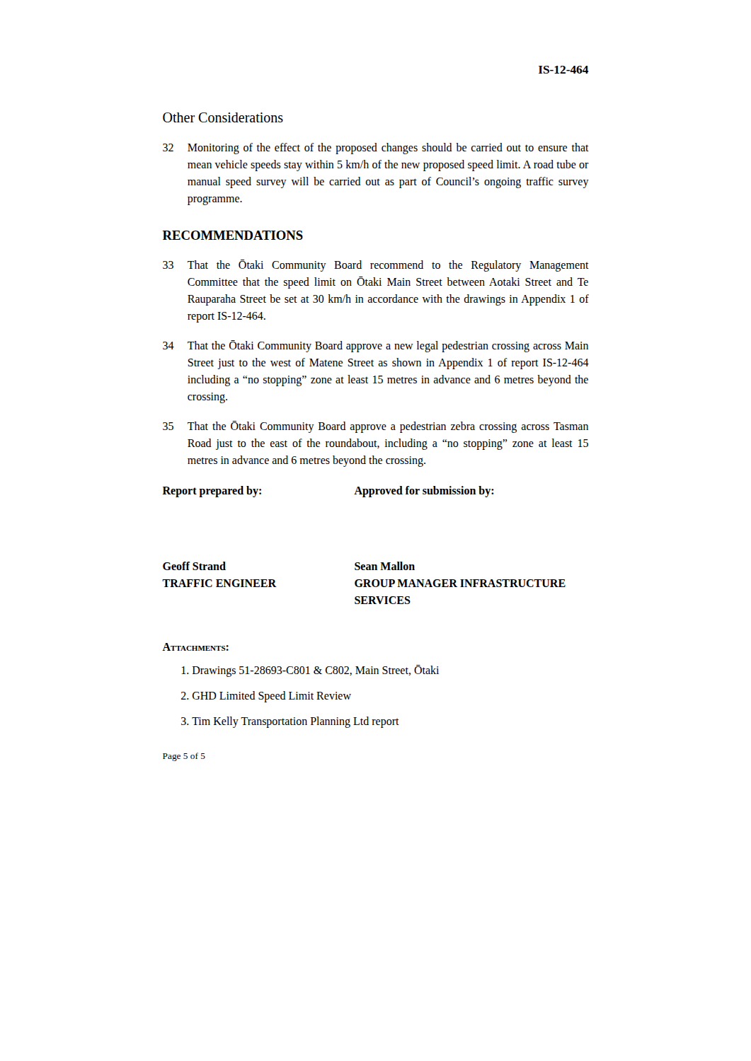IS-12-464
Other Considerations
32
Monitoring of the effect of the proposed changes should be carried out to ensure that mean vehicle speeds stay within 5 km/h of the new proposed speed limit. A road tube or manual speed survey will be carried out as part of Council’s ongoing traffic survey programme.
RECOMMENDATIONS
33
That the Ōtaki Community Board recommend to the Regulatory Management Committee that the speed limit on Ōtaki Main Street between Aotaki Street and Te Rauparaha Street be set at 30 km/h in accordance with the drawings in Appendix 1 of report IS-12-464.
34
That the Ōtaki Community Board approve a new legal pedestrian crossing across Main Street just to the west of Matene Street as shown in Appendix 1 of report IS-12-464 including a “no stopping” zone at least 15 metres in advance and 6 metres beyond the crossing.
35
That the Ōtaki Community Board approve a pedestrian zebra crossing across Tasman Road just to the east of the roundabout, including a “no stopping” zone at least 15 metres in advance and 6 metres beyond the crossing.
| Report prepared by: | Approved for submission by: |
| Geoff Strand | Sean Mallon |
| TRAFFIC ENGINEER | GROUP MANAGER INFRASTRUCTURE SERVICES |
Attachments:
Drawings 51-28693-C801 & C802, Main Street, Ōtaki
GHD Limited Speed Limit Review
Tim Kelly Transportation Planning Ltd report
Page 5 of 5